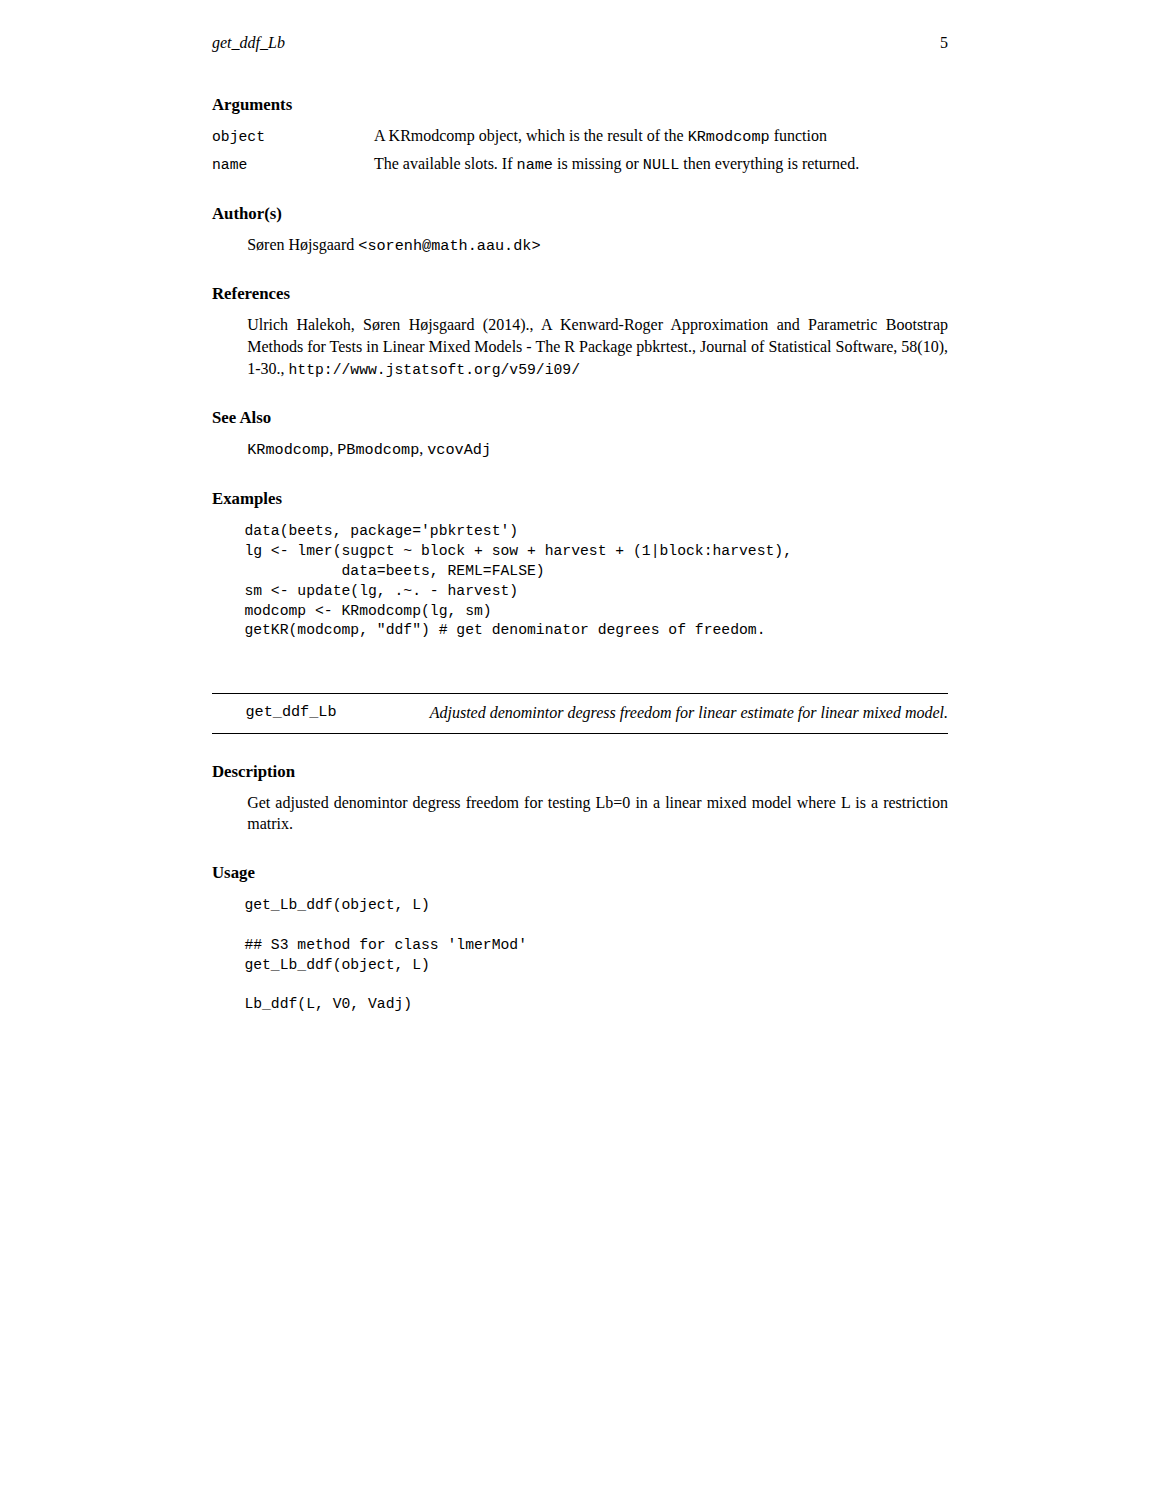get_ddf_Lb 5
Arguments
object
A KRmodcomp object, which is the result of the KRmodcomp function
name
The available slots. If name is missing or NULL then everything is returned.
Author(s)
Søren Højsgaard <sorenh@math.aau.dk>
References
Ulrich Halekoh, Søren Højsgaard (2014)., A Kenward-Roger Approximation and Parametric Bootstrap Methods for Tests in Linear Mixed Models - The R Package pbkrtest., Journal of Statistical Software, 58(10), 1-30., http://www.jstatsoft.org/v59/i09/
See Also
KRmodcomp, PBmodcomp, vcovAdj
Examples
data(beets, package='pbkrtest')
lg <- lmer(sugpct ~ block + sow + harvest + (1|block:harvest),
           data=beets, REML=FALSE)
sm <- update(lg, .~. - harvest)
modcomp <- KRmodcomp(lg, sm)
getKR(modcomp, "ddf") # get denominator degrees of freedom.
get_ddf_Lb
Adjusted denomintor degress freedom for linear estimate for linear mixed model.
Description
Get adjusted denomintor degress freedom for testing Lb=0 in a linear mixed model where L is a restriction matrix.
Usage
get_Lb_ddf(object, L)

## S3 method for class 'lmerMod'
get_Lb_ddf(object, L)

Lb_ddf(L, V0, Vadj)